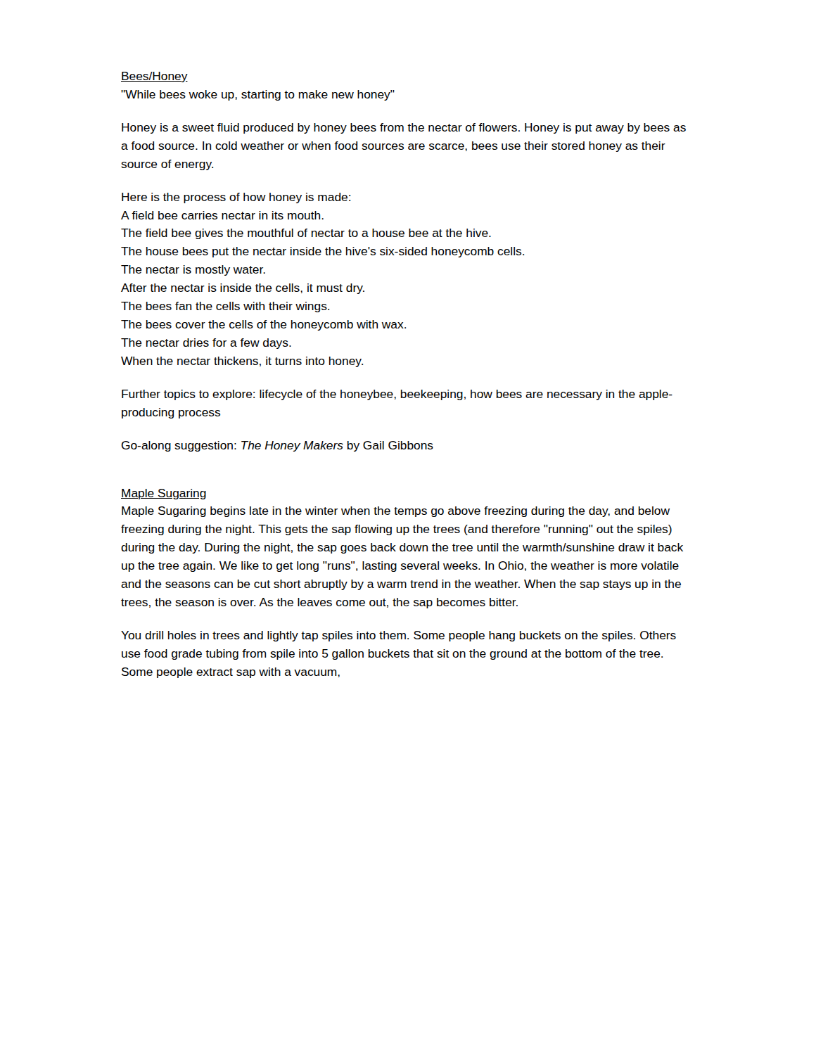Bees/Honey
"While bees woke up, starting to make new honey"
Honey is a sweet fluid produced by honey bees from the nectar of flowers. Honey is put away by bees as a food source. In cold weather or when food sources are scarce, bees use their stored honey as their source of energy.
Here is the process of how honey is made:
A field bee carries nectar in its mouth.
The field bee gives the mouthful of nectar to a house bee at the hive.
The house bees put the nectar inside the hive's six-sided honeycomb cells.
The nectar is mostly water.
After the nectar is inside the cells, it must dry.
The bees fan the cells with their wings.
The bees cover the cells of the honeycomb with wax.
The nectar dries for a few days.
When the nectar thickens, it turns into honey.
Further topics to explore: lifecycle of the honeybee, beekeeping, how bees are necessary in the apple-producing process
Go-along suggestion: The Honey Makers by Gail Gibbons
Maple Sugaring
Maple Sugaring begins late in the winter when the temps go above freezing during the day, and below freezing during the night. This gets the sap flowing up the trees (and therefore "running" out the spiles) during the day. During the night, the sap goes back down the tree until the warmth/sunshine draw it back up the tree again. We like to get long "runs", lasting several weeks. In Ohio, the weather is more volatile and the seasons can be cut short abruptly by a warm trend in the weather. When the sap stays up in the trees, the season is over. As the leaves come out, the sap becomes bitter.
You drill holes in trees and lightly tap spiles into them. Some people hang buckets on the spiles. Others use food grade tubing from spile into 5 gallon buckets that sit on the ground at the bottom of the tree. Some people extract sap with a vacuum,